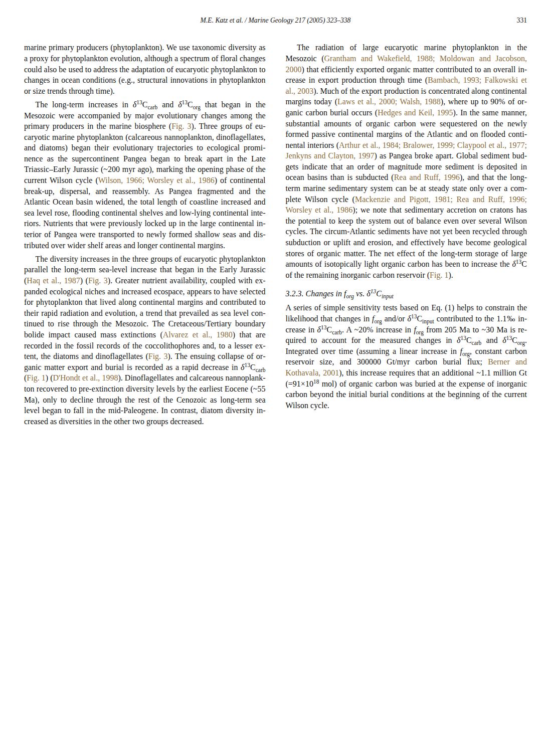M.E. Katz et al. / Marine Geology 217 (2005) 323–338 331
marine primary producers (phytoplankton). We use taxonomic diversity as a proxy for phytoplankton evolution, although a spectrum of floral changes could also be used to address the adaptation of eucaryotic phytoplankton to changes in ocean conditions (e.g., structural innovations in phytoplankton or size trends through time).
The long-term increases in δ13Ccarb and δ13Corg that began in the Mesozoic were accompanied by major evolutionary changes among the primary producers in the marine biosphere (Fig. 3). Three groups of eucaryotic marine phytoplankton (calcareous nannoplankton, dinoflagellates, and diatoms) began their evolutionary trajectories to ecological prominence as the supercontinent Pangea began to break apart in the Late Triassic–Early Jurassic (~200 myr ago), marking the opening phase of the current Wilson cycle (Wilson, 1966; Worsley et al., 1986) of continental break-up, dispersal, and reassembly. As Pangea fragmented and the Atlantic Ocean basin widened, the total length of coastline increased and sea level rose, flooding continental shelves and low-lying continental interiors. Nutrients that were previously locked up in the large continental interior of Pangea were transported to newly formed shallow seas and distributed over wider shelf areas and longer continental margins.
The diversity increases in the three groups of eucaryotic phytoplankton parallel the long-term sea-level increase that began in the Early Jurassic (Haq et al., 1987) (Fig. 3). Greater nutrient availability, coupled with expanded ecological niches and increased ecospace, appears to have selected for phytoplankton that lived along continental margins and contributed to their rapid radiation and evolution, a trend that prevailed as sea level continued to rise through the Mesozoic. The Cretaceous/Tertiary boundary bolide impact caused mass extinctions (Alvarez et al., 1980) that are recorded in the fossil records of the coccolithophores and, to a lesser extent, the diatoms and dinoflagellates (Fig. 3). The ensuing collapse of organic matter export and burial is recorded as a rapid decrease in δ13Ccarb (Fig. 1) (D'Hondt et al., 1998). Dinoflagellates and calcareous nannoplankton recovered to pre-extinction diversity levels by the earliest Eocene (~55 Ma), only to decline through the rest of the Cenozoic as long-term sea level began to fall in the mid-Paleogene. In contrast, diatom diversity increased as diversities in the other two groups decreased.
The radiation of large eucaryotic marine phytoplankton in the Mesozoic (Grantham and Wakefield, 1988; Moldowan and Jacobson, 2000) that efficiently exported organic matter contributed to an overall increase in export production through time (Bambach, 1993; Falkowski et al., 2003). Much of the export production is concentrated along continental margins today (Laws et al., 2000; Walsh, 1988), where up to 90% of organic carbon burial occurs (Hedges and Keil, 1995). In the same manner, substantial amounts of organic carbon were sequestered on the newly formed passive continental margins of the Atlantic and on flooded continental interiors (Arthur et al., 1984; Bralower, 1999; Claypool et al., 1977; Jenkyns and Clayton, 1997) as Pangea broke apart. Global sediment budgets indicate that an order of magnitude more sediment is deposited in ocean basins than is subducted (Rea and Ruff, 1996), and that the long-term marine sedimentary system can be at steady state only over a complete Wilson cycle (Mackenzie and Pigott, 1981; Rea and Ruff, 1996; Worsley et al., 1986); we note that sedimentary accretion on cratons has the potential to keep the system out of balance even over several Wilson cycles. The circum-Atlantic sediments have not yet been recycled through subduction or uplift and erosion, and effectively have become geological stores of organic matter. The net effect of the long-term storage of large amounts of isotopically light organic carbon has been to increase the δ13C of the remaining inorganic carbon reservoir (Fig. 1).
3.2.3. Changes in forg vs. δ13Cinput
A series of simple sensitivity tests based on Eq. (1) helps to constrain the likelihood that changes in forg and/or δ13Cinput contributed to the 1.1‰ increase in δ13Ccarb. A ~20% increase in forg from 205 Ma to ~30 Ma is required to account for the measured changes in δ13Ccarb and δ13Corg. Integrated over time (assuming a linear increase in forg, constant carbon reservoir size, and 300000 Gt/myr carbon burial flux; Berner and Kothavala, 2001), this increase requires that an additional ~1.1 million Gt (=91×1018 mol) of organic carbon was buried at the expense of inorganic carbon beyond the initial burial conditions at the beginning of the current Wilson cycle.